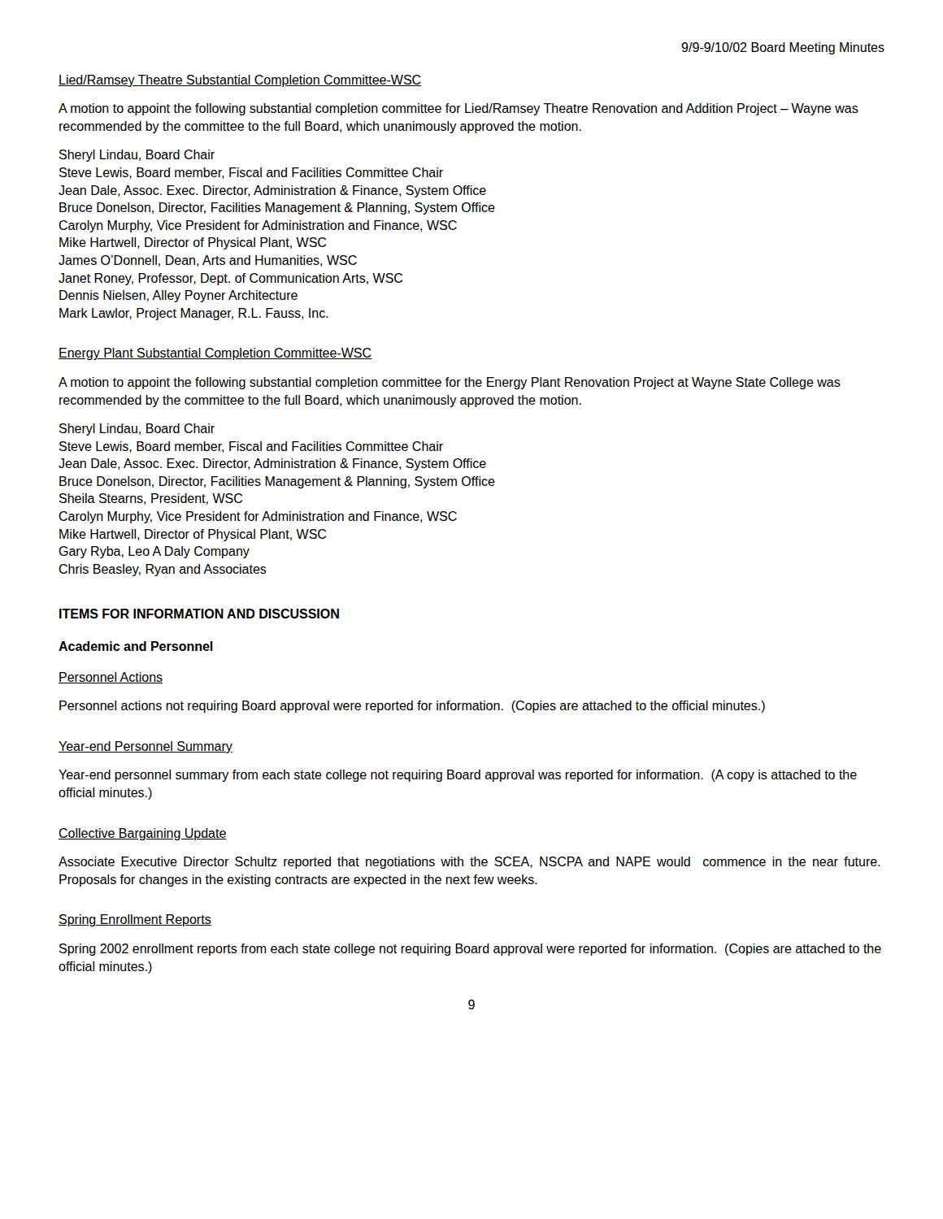9/9-9/10/02 Board Meeting Minutes
Lied/Ramsey Theatre Substantial Completion Committee-WSC
A motion to appoint the following substantial completion committee for Lied/Ramsey Theatre Renovation and Addition Project – Wayne was recommended by the committee to the full Board, which unanimously approved the motion.
Sheryl Lindau, Board Chair
Steve Lewis, Board member, Fiscal and Facilities Committee Chair
Jean Dale, Assoc. Exec. Director, Administration & Finance, System Office
Bruce Donelson, Director, Facilities Management & Planning, System Office
Carolyn Murphy, Vice President for Administration and Finance, WSC
Mike Hartwell, Director of Physical Plant, WSC
James O’Donnell, Dean, Arts and Humanities, WSC
Janet Roney, Professor, Dept. of Communication Arts, WSC
Dennis Nielsen, Alley Poyner Architecture
Mark Lawlor, Project Manager, R.L. Fauss, Inc.
Energy Plant Substantial Completion Committee-WSC
A motion to appoint the following substantial completion committee for the Energy Plant Renovation Project at Wayne State College was recommended by the committee to the full Board, which unanimously approved the motion.
Sheryl Lindau, Board Chair
Steve Lewis, Board member, Fiscal and Facilities Committee Chair
Jean Dale, Assoc. Exec. Director, Administration & Finance, System Office
Bruce Donelson, Director, Facilities Management & Planning, System Office
Sheila Stearns, President, WSC
Carolyn Murphy, Vice President for Administration and Finance, WSC
Mike Hartwell, Director of Physical Plant, WSC
Gary Ryba, Leo A Daly Company
Chris Beasley, Ryan and Associates
ITEMS FOR INFORMATION AND DISCUSSION
Academic and Personnel
Personnel Actions
Personnel actions not requiring Board approval were reported for information. (Copies are attached to the official minutes.)
Year-end Personnel Summary
Year-end personnel summary from each state college not requiring Board approval was reported for information. (A copy is attached to the official minutes.)
Collective Bargaining Update
Associate Executive Director Schultz reported that negotiations with the SCEA, NSCPA and NAPE would commence in the near future. Proposals for changes in the existing contracts are expected in the next few weeks.
Spring Enrollment Reports
Spring 2002 enrollment reports from each state college not requiring Board approval were reported for information. (Copies are attached to the official minutes.)
9